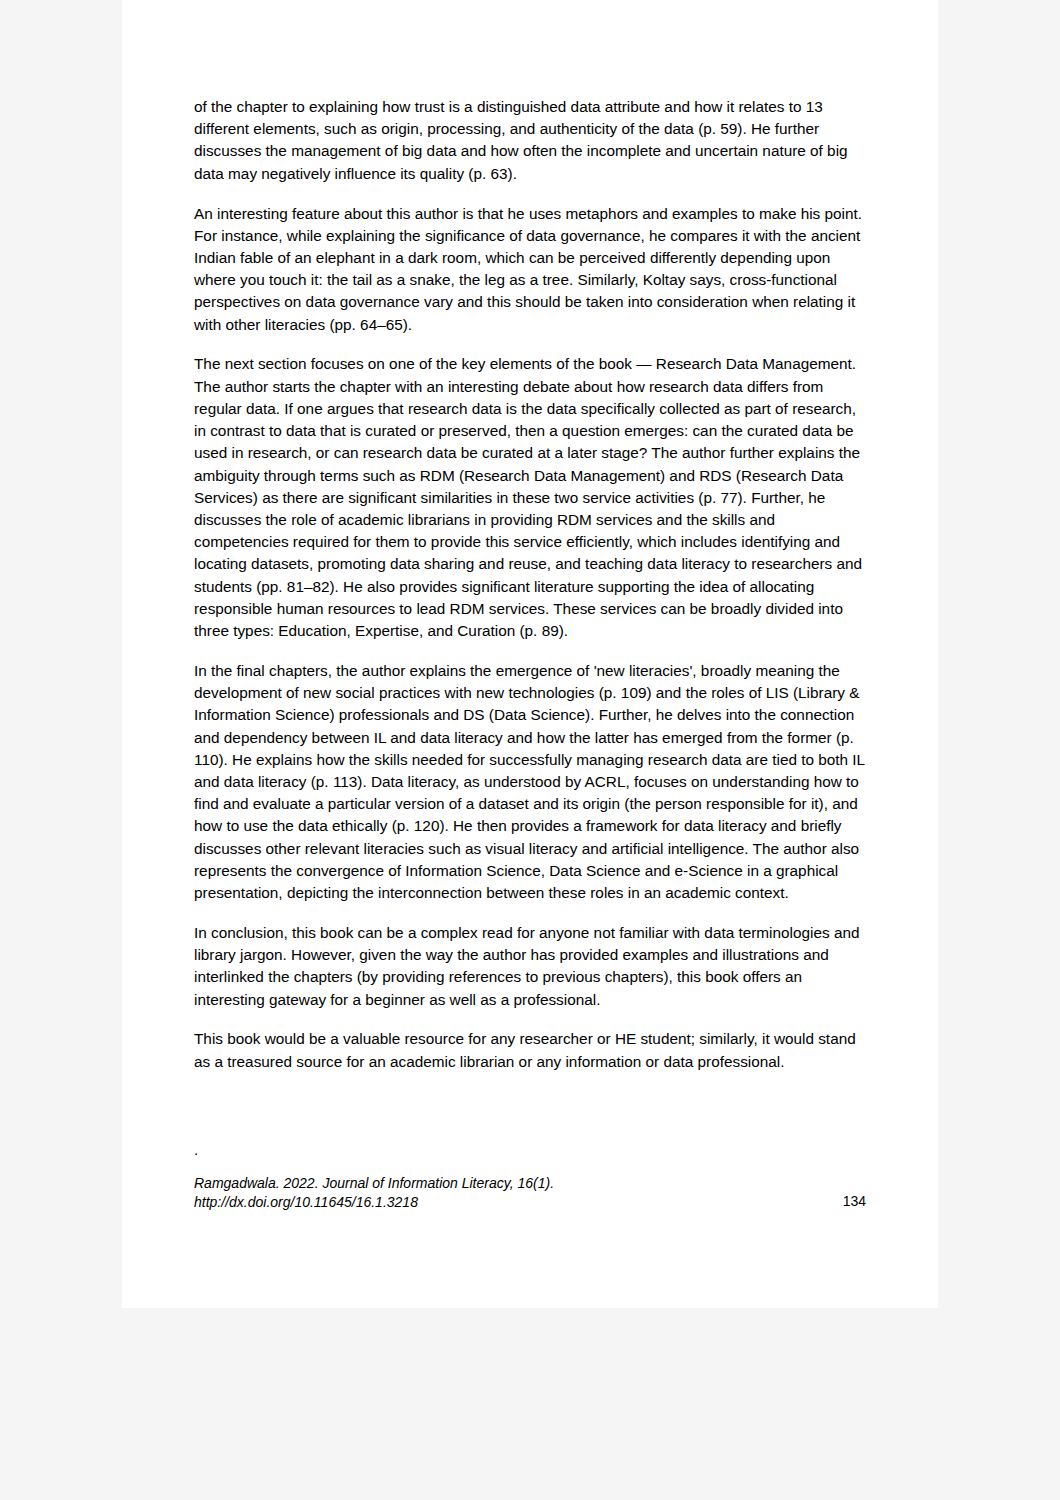of the chapter to explaining how trust is a distinguished data attribute and how it relates to 13 different elements, such as origin, processing, and authenticity of the data (p. 59). He further discusses the management of big data and how often the incomplete and uncertain nature of big data may negatively influence its quality (p. 63).
An interesting feature about this author is that he uses metaphors and examples to make his point. For instance, while explaining the significance of data governance, he compares it with the ancient Indian fable of an elephant in a dark room, which can be perceived differently depending upon where you touch it: the tail as a snake, the leg as a tree. Similarly, Koltay says, cross-functional perspectives on data governance vary and this should be taken into consideration when relating it with other literacies (pp. 64–65).
The next section focuses on one of the key elements of the book — Research Data Management. The author starts the chapter with an interesting debate about how research data differs from regular data. If one argues that research data is the data specifically collected as part of research, in contrast to data that is curated or preserved, then a question emerges: can the curated data be used in research, or can research data be curated at a later stage? The author further explains the ambiguity through terms such as RDM (Research Data Management) and RDS (Research Data Services) as there are significant similarities in these two service activities (p. 77). Further, he discusses the role of academic librarians in providing RDM services and the skills and competencies required for them to provide this service efficiently, which includes identifying and locating datasets, promoting data sharing and reuse, and teaching data literacy to researchers and students (pp. 81–82). He also provides significant literature supporting the idea of allocating responsible human resources to lead RDM services. These services can be broadly divided into three types: Education, Expertise, and Curation (p. 89).
In the final chapters, the author explains the emergence of 'new literacies', broadly meaning the development of new social practices with new technologies (p. 109) and the roles of LIS (Library & Information Science) professionals and DS (Data Science). Further, he delves into the connection and dependency between IL and data literacy and how the latter has emerged from the former (p. 110). He explains how the skills needed for successfully managing research data are tied to both IL and data literacy (p. 113). Data literacy, as understood by ACRL, focuses on understanding how to find and evaluate a particular version of a dataset and its origin (the person responsible for it), and how to use the data ethically (p. 120). He then provides a framework for data literacy and briefly discusses other relevant literacies such as visual literacy and artificial intelligence. The author also represents the convergence of Information Science, Data Science and e-Science in a graphical presentation, depicting the interconnection between these roles in an academic context.
In conclusion, this book can be a complex read for anyone not familiar with data terminologies and library jargon. However, given the way the author has provided examples and illustrations and interlinked the chapters (by providing references to previous chapters), this book offers an interesting gateway for a beginner as well as a professional.
This book would be a valuable resource for any researcher or HE student; similarly, it would stand as a treasured source for an academic librarian or any information or data professional.
.
Ramgadwala. 2022. Journal of Information Literacy, 16(1).
http://dx.doi.org/10.11645/16.1.3218
134